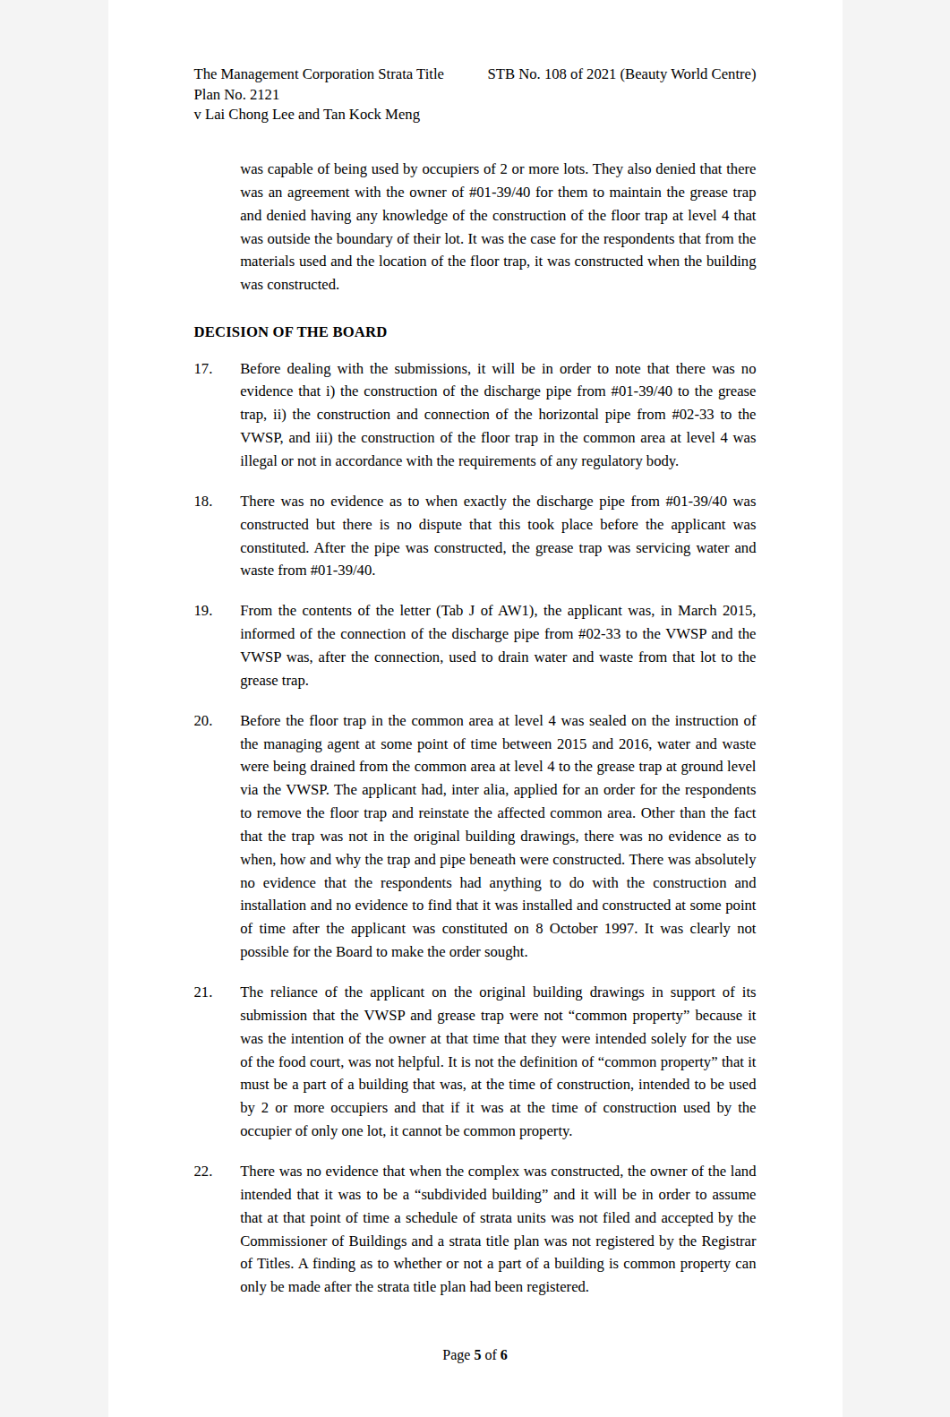The Management Corporation Strata Title Plan No. 2121
STB No. 108 of 2021 (Beauty World Centre)
v Lai Chong Lee and Tan Kock Meng
was capable of being used by occupiers of 2 or more lots. They also denied that there was an agreement with the owner of #01-39/40 for them to maintain the grease trap and denied having any knowledge of the construction of the floor trap at level 4 that was outside the boundary of their lot. It was the case for the respondents that from the materials used and the location of the floor trap, it was constructed when the building was constructed.
Decision of the Board
Before dealing with the submissions, it will be in order to note that there was no evidence that i) the construction of the discharge pipe from #01-39/40 to the grease trap, ii) the construction and connection of the horizontal pipe from #02-33 to the VWSP, and iii) the construction of the floor trap in the common area at level 4 was illegal or not in accordance with the requirements of any regulatory body.
There was no evidence as to when exactly the discharge pipe from #01-39/40 was constructed but there is no dispute that this took place before the applicant was constituted. After the pipe was constructed, the grease trap was servicing water and waste from #01-39/40.
From the contents of the letter (Tab J of AW1), the applicant was, in March 2015, informed of the connection of the discharge pipe from #02-33 to the VWSP and the VWSP was, after the connection, used to drain water and waste from that lot to the grease trap.
Before the floor trap in the common area at level 4 was sealed on the instruction of the managing agent at some point of time between 2015 and 2016, water and waste were being drained from the common area at level 4 to the grease trap at ground level via the VWSP. The applicant had, inter alia, applied for an order for the respondents to remove the floor trap and reinstate the affected common area. Other than the fact that the trap was not in the original building drawings, there was no evidence as to when, how and why the trap and pipe beneath were constructed. There was absolutely no evidence that the respondents had anything to do with the construction and installation and no evidence to find that it was installed and constructed at some point of time after the applicant was constituted on 8 October 1997. It was clearly not possible for the Board to make the order sought.
The reliance of the applicant on the original building drawings in support of its submission that the VWSP and grease trap were not “common property” because it was the intention of the owner at that time that they were intended solely for the use of the food court, was not helpful. It is not the definition of “common property” that it must be a part of a building that was, at the time of construction, intended to be used by 2 or more occupiers and that if it was at the time of construction used by the occupier of only one lot, it cannot be common property.
There was no evidence that when the complex was constructed, the owner of the land intended that it was to be a “subdivided building” and it will be in order to assume that at that point of time a schedule of strata units was not filed and accepted by the Commissioner of Buildings and a strata title plan was not registered by the Registrar of Titles. A finding as to whether or not a part of a building is common property can only be made after the strata title plan had been registered.
Page 5 of 6